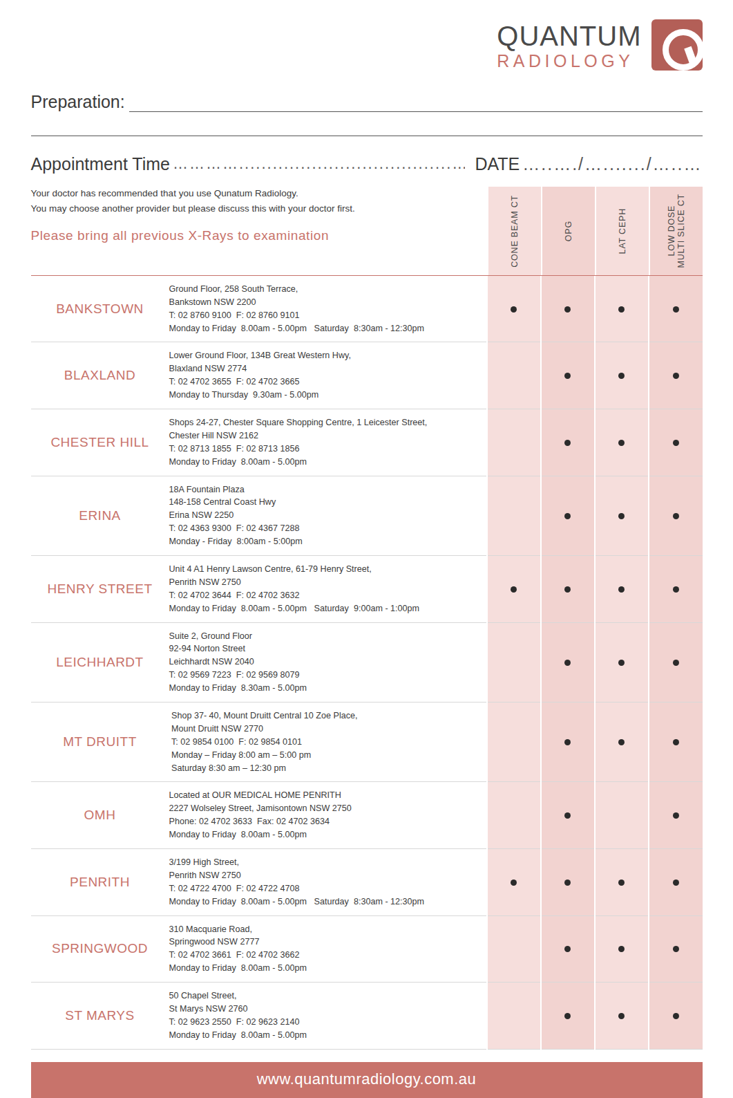QUANTUM RADIOLOGY
Preparation:
Appointment Time …………......................................…........… DATE …..…./…......./…..…
Your doctor has recommended that you use Qunatum Radiology.
You may choose another provider but please discuss this with your doctor first.
Please bring all previous X-Rays to examination
CONE BEAM CT
OPG
LAT CEPH
LOW DOSE
MULTI SLICE CT
| BANKSTOWN | Ground Floor, 258 South Terrace, Bankstown NSW 2200 T: 02 8760 9100 F: 02 8760 9101 Monday to Friday 8.00am - 5.00pm Saturday 8:30am - 12:30pm | | | | |
| BLAXLAND | Lower Ground Floor, 134B Great Western Hwy, Blaxland NSW 2774 T: 02 4702 3655 F: 02 4702 3665 Monday to Thursday 9.30am - 5.00pm | | | | |
| CHESTER HILL | Shops 24-27, Chester Square Shopping Centre, 1 Leicester Street, Chester Hill NSW 2162 T: 02 8713 1855 F: 02 8713 1856 Monday to Friday 8.00am - 5.00pm | | | | |
| ERINA | 18A Fountain Plaza 148-158 Central Coast Hwy Erina NSW 2250 T: 02 4363 9300 F: 02 4367 7288 Monday - Friday 8:00am - 5:00pm | | | | |
| HENRY STREET | Unit 4 A1 Henry Lawson Centre, 61-79 Henry Street, Penrith NSW 2750 T: 02 4702 3644 F: 02 4702 3632 Monday to Friday 8.00am - 5.00pm Saturday 9:00am - 1:00pm | | | | |
| LEICHHARDT | Suite 2, Ground Floor 92-94 Norton Street Leichhardt NSW 2040 T: 02 9569 7223 F: 02 9569 8079 Monday to Friday 8.30am - 5.00pm | | | | |
| MT DRUITT | Shop 37- 40, Mount Druitt Central 10 Zoe Place, Mount Druitt NSW 2770 T: 02 9854 0100 F: 02 9854 0101 Monday – Friday 8:00 am – 5:00 pm Saturday 8:30 am – 12:30 pm | | | | |
| OMH | Located at OUR MEDICAL HOME PENRITH 2227 Wolseley Street, Jamisontown NSW 2750 Phone: 02 4702 3633 Fax: 02 4702 3634 Monday to Friday 8.00am - 5.00pm | | | | |
| PENRITH | 3/199 High Street, Penrith NSW 2750 T: 02 4722 4700 F: 02 4722 4708 Monday to Friday 8.00am - 5.00pm Saturday 8:30am - 12:30pm | | | | |
| SPRINGWOOD | 310 Macquarie Road, Springwood NSW 2777 T: 02 4702 3661 F: 02 4702 3662 Monday to Friday 8.00am - 5.00pm | | | | |
| ST MARYS | 50 Chapel Street, St Marys NSW 2760 T: 02 9623 2550 F: 02 9623 2140 Monday to Friday 8.00am - 5.00pm | | | | |
www.quantumradiology.com.au